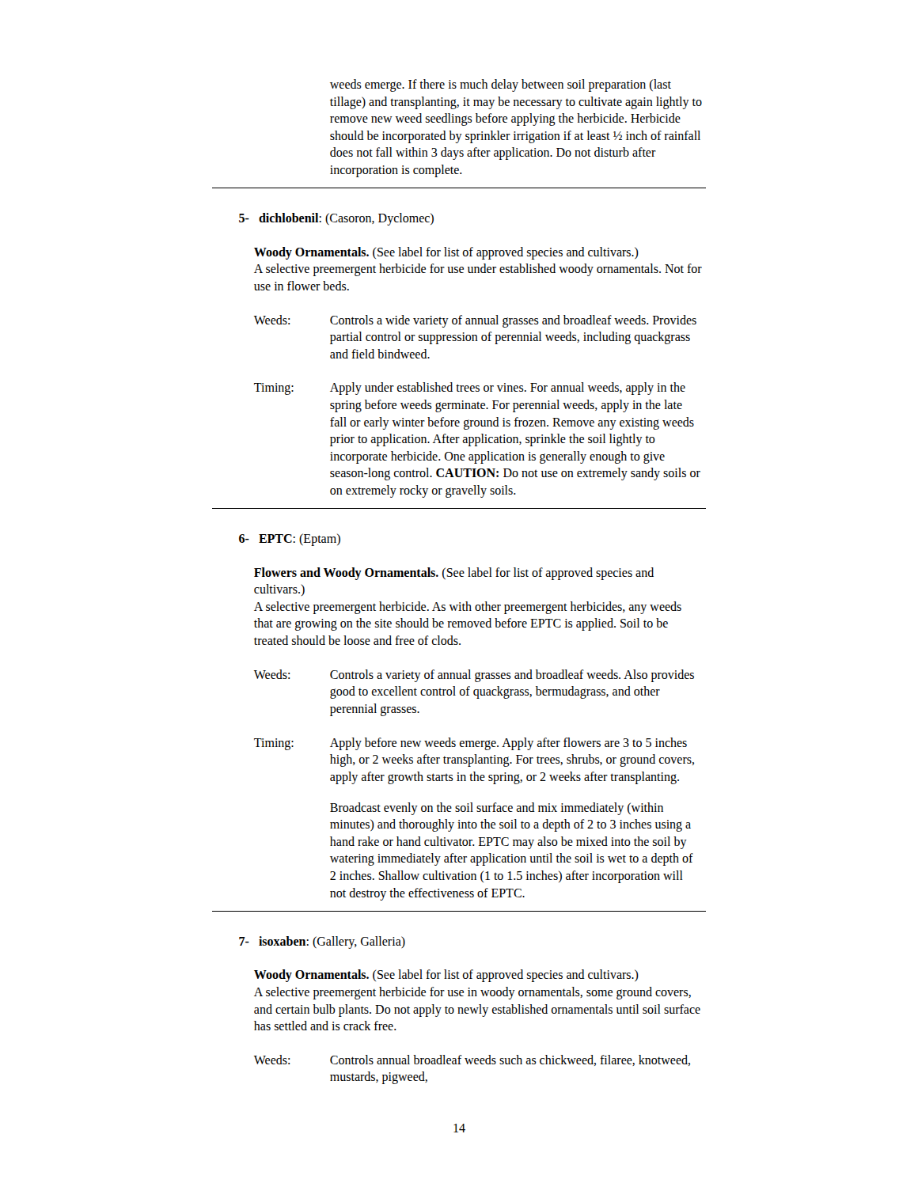weeds emerge. If there is much delay between soil preparation (last tillage) and transplanting, it may be necessary to cultivate again lightly to remove new weed seedlings before applying the herbicide. Herbicide should be incorporated by sprinkler irrigation if at least ½ inch of rainfall does not fall within 3 days after application. Do not disturb after incorporation is complete.
5- dichlobenil: (Casoron, Dyclomec)
Woody Ornamentals. (See label for list of approved species and cultivars.)
A selective preemergent herbicide for use under established woody ornamentals. Not for use in flower beds.
Weeds:
Controls a wide variety of annual grasses and broadleaf weeds. Provides partial control or suppression of perennial weeds, including quackgrass and field bindweed.
Timing:
Apply under established trees or vines. For annual weeds, apply in the spring before weeds germinate. For perennial weeds, apply in the late fall or early winter before ground is frozen. Remove any existing weeds prior to application. After application, sprinkle the soil lightly to incorporate herbicide. One application is generally enough to give season-long control. CAUTION: Do not use on extremely sandy soils or on extremely rocky or gravelly soils.
6- EPTC: (Eptam)
Flowers and Woody Ornamentals. (See label for list of approved species and cultivars.)
A selective preemergent herbicide. As with other preemergent herbicides, any weeds that are growing on the site should be removed before EPTC is applied. Soil to be treated should be loose and free of clods.
Weeds:
Controls a variety of annual grasses and broadleaf weeds. Also provides good to excellent control of quackgrass, bermudagrass, and other perennial grasses.
Timing:
Apply before new weeds emerge. Apply after flowers are 3 to 5 inches high, or 2 weeks after transplanting. For trees, shrubs, or ground covers, apply after growth starts in the spring, or 2 weeks after transplanting.
Broadcast evenly on the soil surface and mix immediately (within minutes) and thoroughly into the soil to a depth of 2 to 3 inches using a hand rake or hand cultivator. EPTC may also be mixed into the soil by watering immediately after application until the soil is wet to a depth of 2 inches. Shallow cultivation (1 to 1.5 inches) after incorporation will not destroy the effectiveness of EPTC.
7- isoxaben: (Gallery, Galleria)
Woody Ornamentals. (See label for list of approved species and cultivars.)
A selective preemergent herbicide for use in woody ornamentals, some ground covers, and certain bulb plants. Do not apply to newly established ornamentals until soil surface has settled and is crack free.
Weeds:
Controls annual broadleaf weeds such as chickweed, filaree, knotweed, mustards, pigweed,
14